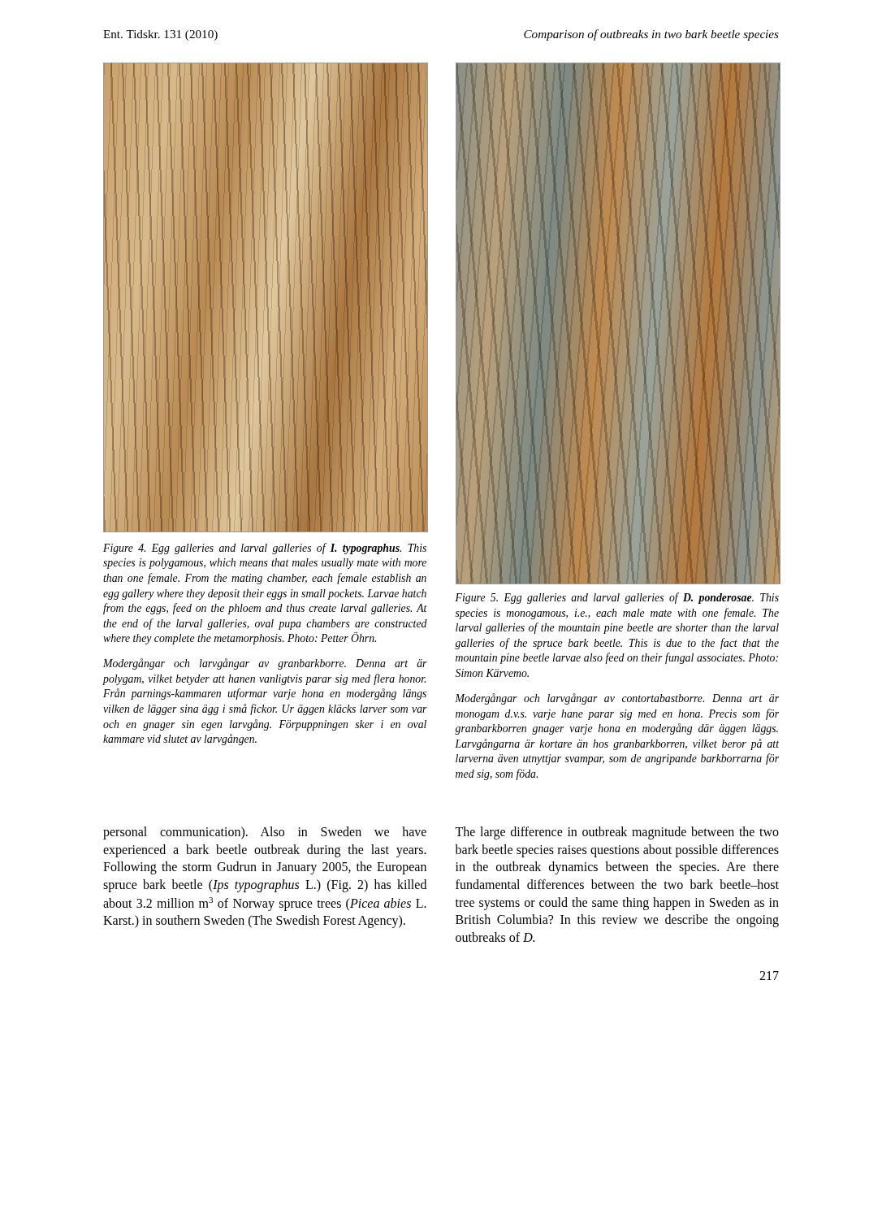Ent. Tidskr. 131 (2010) Comparison of outbreaks in two bark beetle species
Figure 4. Egg galleries and larval galleries of I. typographus. This species is polygamous, which means that males usually mate with more than one female. From the mating chamber, each female establish an egg gallery where they deposit their eggs in small pockets. Larvae hatch from the eggs, feed on the phloem and thus create larval galleries. At the end of the larval galleries, oval pupa chambers are constructed where they complete the metamorphosis. Photo: Petter Öhrn.
Modergångar och larvgångar av granbarkborre. Denna art är polygam, vilket betyder att hanen vanligtvis parar sig med flera honor. Från parnings-kammaren utformar varje hona en modergång längs vilken de lägger sina ägg i små fickor. Ur äggen kläcks larver som var och en gnager sin egen larvgång. Förpuppningen sker i en oval kammare vid slutet av larvgången.
Figure 5. Egg galleries and larval galleries of D. ponderosae. This species is monogamous, i.e., each male mate with one female. The larval galleries of the mountain pine beetle are shorter than the larval galleries of the spruce bark beetle. This is due to the fact that the mountain pine beetle larvae also feed on their fungal associates. Photo: Simon Kärvemo.
Modergångar och larvgångar av contortabastborre. Denna art är monogam d.v.s. varje hane parar sig med en hona. Precis som för granbarkborren gnager varje hona en modergång där äggen läggs. Larvgångarna är kortare än hos granbarkborren, vilket beror på att larverna även utnyttjar svampar, som de angripande barkborrarna för med sig, som föda.
personal communication). Also in Sweden we have experienced a bark beetle outbreak during the last years. Following the storm Gudrun in January 2005, the European spruce bark beetle (Ips typographus L.) (Fig. 2) has killed about 3.2 million m3 of Norway spruce trees (Picea abies L. Karst.) in southern Sweden (The Swedish Forest Agency).
The large difference in outbreak magnitude between the two bark beetle species raises questions about possible differences in the outbreak dynamics between the species. Are there fundamental differences between the two bark beetle–host tree systems or could the same thing happen in Sweden as in British Columbia? In this review we describe the ongoing outbreaks of D.
217